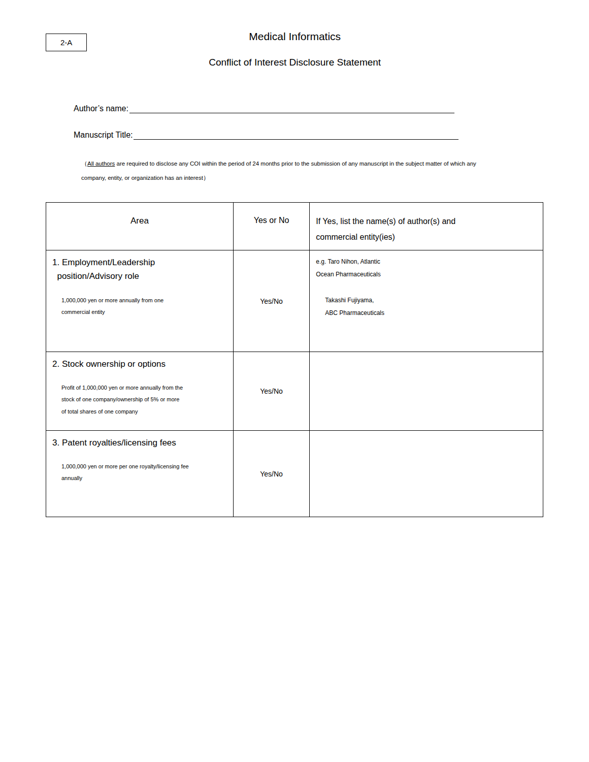2-A
Medical Informatics
Conflict of Interest Disclosure Statement
Author’s name:
Manuscript Title:
（All authors are required to disclose any COI within the period of 24 months prior to the submission of any manuscript in the subject matter of which any company, entity, or organization has an interest）
| Area | Yes or No | If Yes, list the name(s) of author(s) and commercial entity(ies) |
| --- | --- | --- |
| 1. Employment/Leadership position/Advisory role 1,000,000 yen or more annually from one commercial entity | Yes/No | e.g. Taro Nihon, Atlantic Ocean Pharmaceuticals Takashi Fujiyama, ABC Pharmaceuticals |
| 2. Stock ownership or options Profit of 1,000,000 yen or more annually from the stock of one company/ownership of 5% or more of total shares of one company | Yes/No | |
| 3. Patent royalties/licensing fees 1,000,000 yen or more per one royalty/licensing fee annually | Yes/No | |